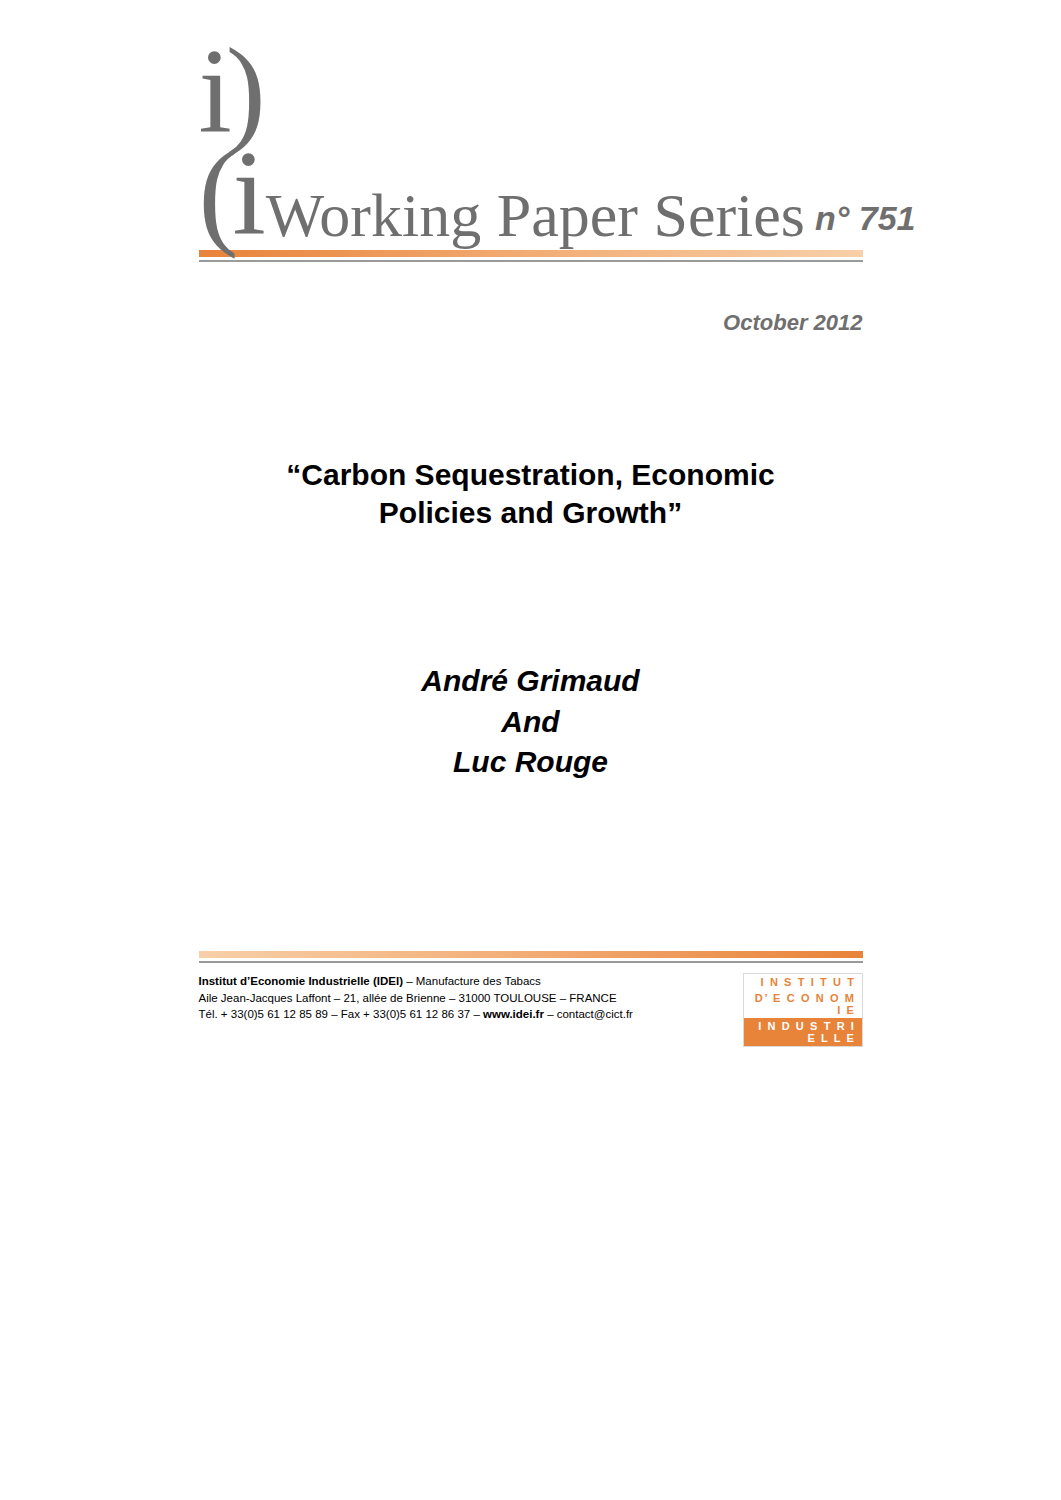i)(i Working Paper Series
n° 751
October 2012
“Carbon Sequestration, Economic
Policies and Growth”
André Grimaud
And
Luc Rouge
Institut d’Economie Industrielle (IDEI) – Manufacture des Tabacs
Aile Jean-Jacques Laffont – 21, allée de Brienne – 31000 TOULOUSE – FRANCE
Tél. + 33(0)5 61 12 85 89 – Fax + 33(0)5 61 12 86 37 – www.idei.fr – contact@cict.fr
I N S T I T U T
D’ E C O N O M I E
I N D U S T R I E L L E